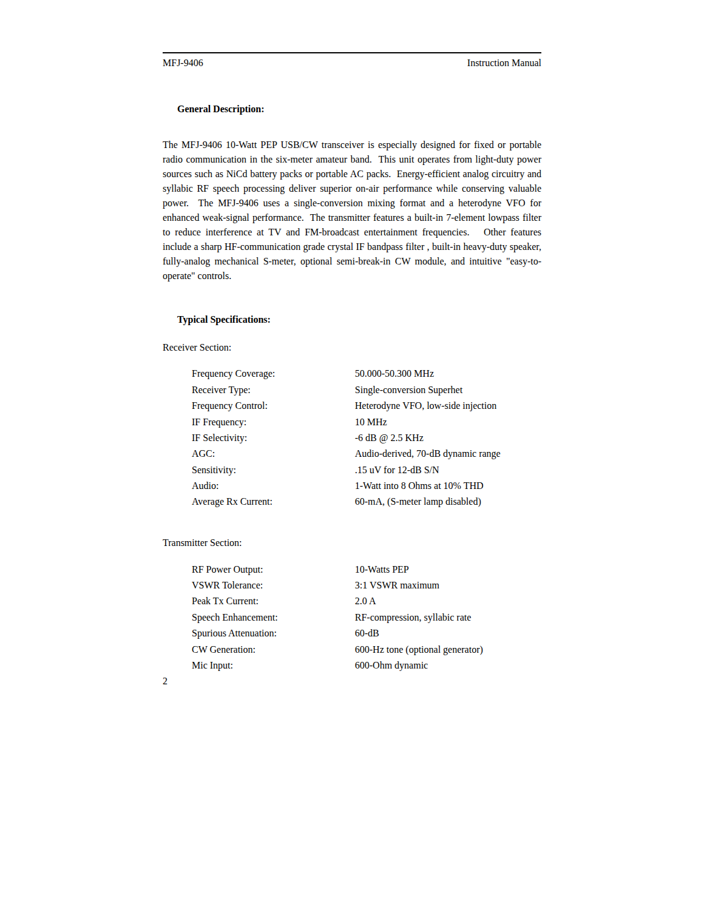MFJ-9406
Instruction Manual
General Description:
The MFJ-9406 10-Watt PEP USB/CW transceiver is especially designed for fixed or portable radio communication in the six-meter amateur band. This unit operates from light-duty power sources such as NiCd battery packs or portable AC packs. Energy-efficient analog circuitry and syllabic RF speech processing deliver superior on-air performance while conserving valuable power. The MFJ-9406 uses a single-conversion mixing format and a heterodyne VFO for enhanced weak-signal performance. The transmitter features a built-in 7-element lowpass filter to reduce interference at TV and FM-broadcast entertainment frequencies. Other features include a sharp HF-communication grade crystal IF bandpass filter , built-in heavy-duty speaker, fully-analog mechanical S-meter, optional semi-break-in CW module, and intuitive "easy-to-operate" controls.
Typical Specifications:
Receiver Section:
| Frequency Coverage: | 50.000-50.300 MHz |
| Receiver Type: | Single-conversion Superhet |
| Frequency Control: | Heterodyne VFO, low-side injection |
| IF Frequency: | 10 MHz |
| IF Selectivity: | -6 dB @ 2.5 KHz |
| AGC: | Audio-derived, 70-dB dynamic range |
| Sensitivity: | .15 uV for 12-dB S/N |
| Audio: | 1-Watt into 8 Ohms at 10% THD |
| Average Rx Current: | 60-mA, (S-meter lamp disabled) |
Transmitter Section:
| RF Power Output: | 10-Watts PEP |
| VSWR Tolerance: | 3:1 VSWR maximum |
| Peak Tx Current: | 2.0 A |
| Speech Enhancement: | RF-compression, syllabic rate |
| Spurious Attenuation: | 60-dB |
| CW Generation: | 600-Hz tone (optional generator) |
| Mic Input: | 600-Ohm dynamic |
2